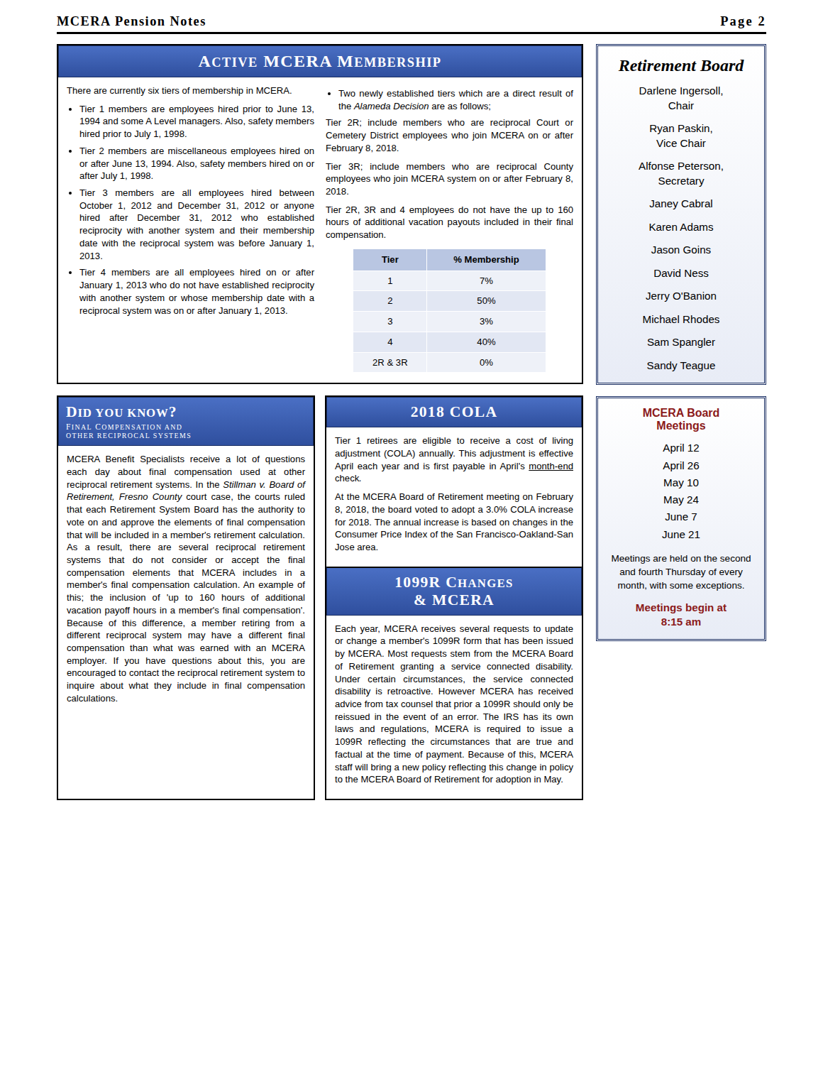MCERA Pension Notes
Page 2
ACTIVE MCERA MEMBERSHIP
There are currently six tiers of membership in MCERA.
Tier 1 members are employees hired prior to June 13, 1994 and some A Level managers. Also, safety members hired prior to July 1, 1998.
Tier 2 members are miscellaneous employees hired on or after June 13, 1994. Also, safety members hired on or after July 1, 1998.
Tier 3 members are all employees hired between October 1, 2012 and December 31, 2012 or anyone hired after December 31, 2012 who established reciprocity with another system and their membership date with the reciprocal system was before January 1, 2013.
Tier 4 members are all employees hired on or after January 1, 2013 who do not have established reciprocity with another system or whose membership date with a reciprocal system was on or after January 1, 2013.
Two newly established tiers which are a direct result of the Alameda Decision are as follows;
Tier 2R; include members who are reciprocal Court or Cemetery District employees who join MCERA on or after February 8, 2018.
Tier 3R; include members who are reciprocal County employees who join MCERA system on or after February 8, 2018.
Tier 2R, 3R and 4 employees do not have the up to 160 hours of additional vacation payouts included in their final compensation.
| Tier | % Membership |
| --- | --- |
| 1 | 7% |
| 2 | 50% |
| 3 | 3% |
| 4 | 40% |
| 2R & 3R | 0% |
DID YOU KNOW?
FINAL COMPENSATION AND
OTHER RECIPROCAL SYSTEMS
MCERA Benefit Specialists receive a lot of questions each day about final compensation used at other reciprocal retirement systems. In the Stillman v. Board of Retirement, Fresno County court case, the courts ruled that each Retirement System Board has the authority to vote on and approve the elements of final compensation that will be included in a member's retirement calculation. As a result, there are several reciprocal retirement systems that do not consider or accept the final compensation elements that MCERA includes in a member's final compensation calculation. An example of this; the inclusion of 'up to 160 hours of additional vacation payoff hours in a member's final compensation'. Because of this difference, a member retiring from a different reciprocal system may have a different final compensation than what was earned with an MCERA employer. If you have questions about this, you are encouraged to contact the reciprocal retirement system to inquire about what they include in final compensation calculations.
2018 COLA
Tier 1 retirees are eligible to receive a cost of living adjustment (COLA) annually. This adjustment is effective April each year and is first payable in April's month-end check.
At the MCERA Board of Retirement meeting on February 8, 2018, the board voted to adopt a 3.0% COLA increase for 2018. The annual increase is based on changes in the Consumer Price Index of the San Francisco-Oakland-San Jose area.
1099R CHANGES
& MCERA
Each year, MCERA receives several requests to update or change a member's 1099R form that has been issued by MCERA. Most requests stem from the MCERA Board of Retirement granting a service connected disability. Under certain circumstances, the service connected disability is retroactive. However MCERA has received advice from tax counsel that prior a 1099R should only be reissued in the event of an error. The IRS has its own laws and regulations, MCERA is required to issue a 1099R reflecting the circumstances that are true and factual at the time of payment. Because of this, MCERA staff will bring a new policy reflecting this change in policy to the MCERA Board of Retirement for adoption in May.
Retirement Board
Darlene Ingersoll,
Chair
Ryan Paskin,
Vice Chair
Alfonse Peterson,
Secretary
Janey Cabral
Karen Adams
Jason Goins
David Ness
Jerry O'Banion
Michael Rhodes
Sam Spangler
Sandy Teague
MCERA Board
Meetings
April 12
April 26
May 10
May 24
June 7
June 21
Meetings are held on the second and fourth Thursday of every month, with some exceptions.
Meetings begin at
8:15 am